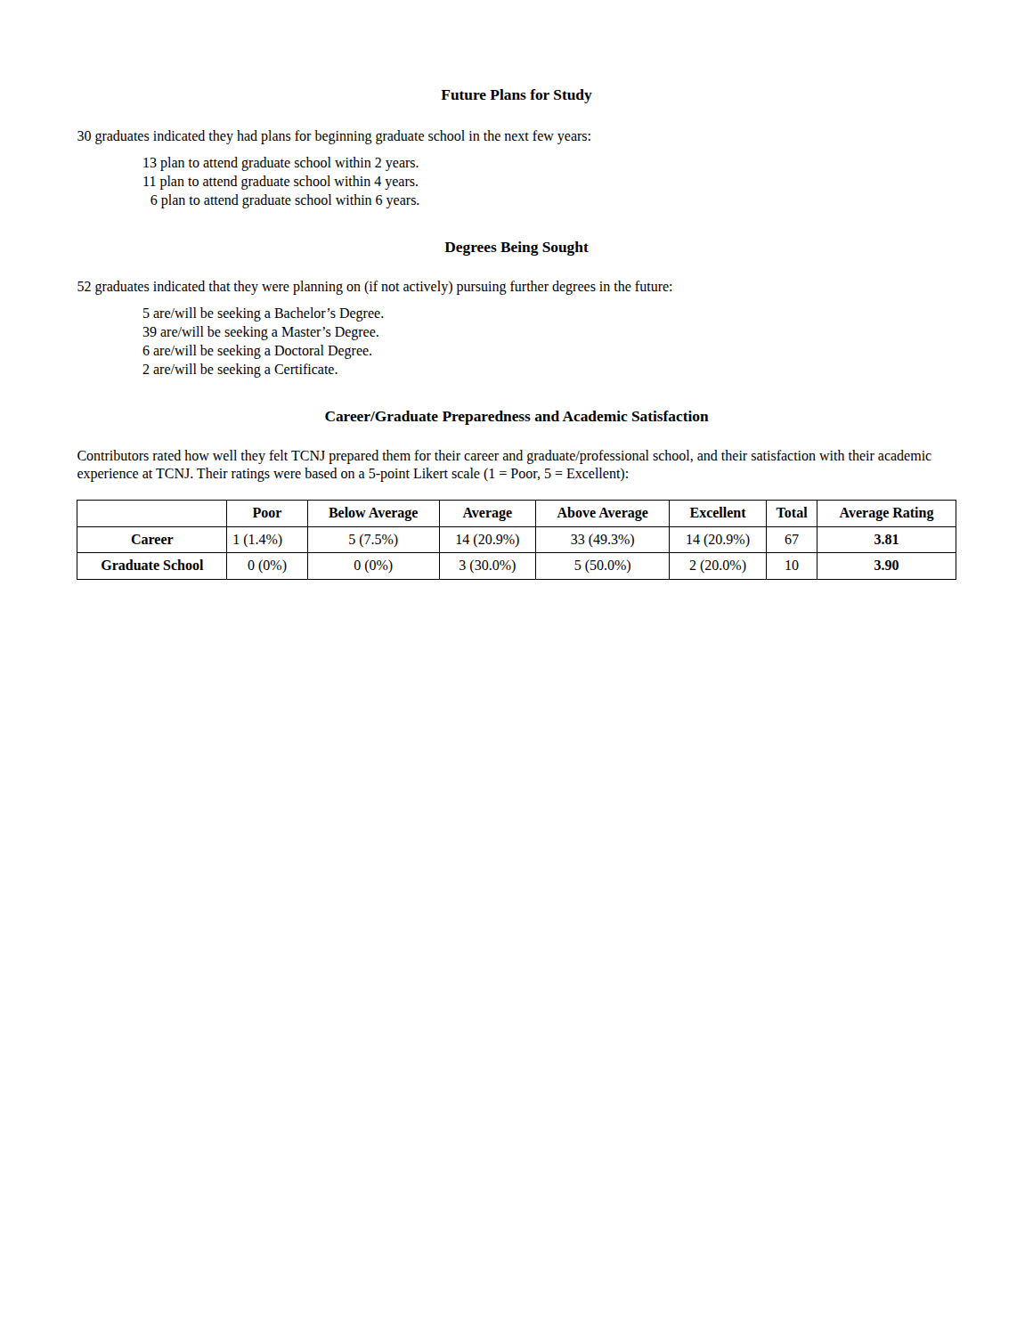Future Plans for Study
30 graduates indicated they had plans for beginning graduate school in the next few years:
13 plan to attend graduate school within 2 years.
11 plan to attend graduate school within 4 years.
6 plan to attend graduate school within 6 years.
Degrees Being Sought
52 graduates indicated that they were planning on (if not actively) pursuing further degrees in the future:
5 are/will be seeking a Bachelor’s Degree.
39 are/will be seeking a Master’s Degree.
6 are/will be seeking a Doctoral Degree.
2 are/will be seeking a Certificate.
Career/Graduate Preparedness and Academic Satisfaction
Contributors rated how well they felt TCNJ prepared them for their career and graduate/professional school, and their satisfaction with their academic experience at TCNJ. Their ratings were based on a 5-point Likert scale (1 = Poor, 5 = Excellent):
| | Poor | Below Average | Average | Above Average | Excellent | Total | Average Rating |
| --- | --- | --- | --- | --- | --- | --- | --- |
| Career | 1 (1.4%) | 5 (7.5%) | 14 (20.9%) | 33 (49.3%) | 14 (20.9%) | 67 | 3.81 |
| Graduate School | 0 (0%) | 0 (0%) | 3 (30.0%) | 5 (50.0%) | 2 (20.0%) | 10 | 3.90 |